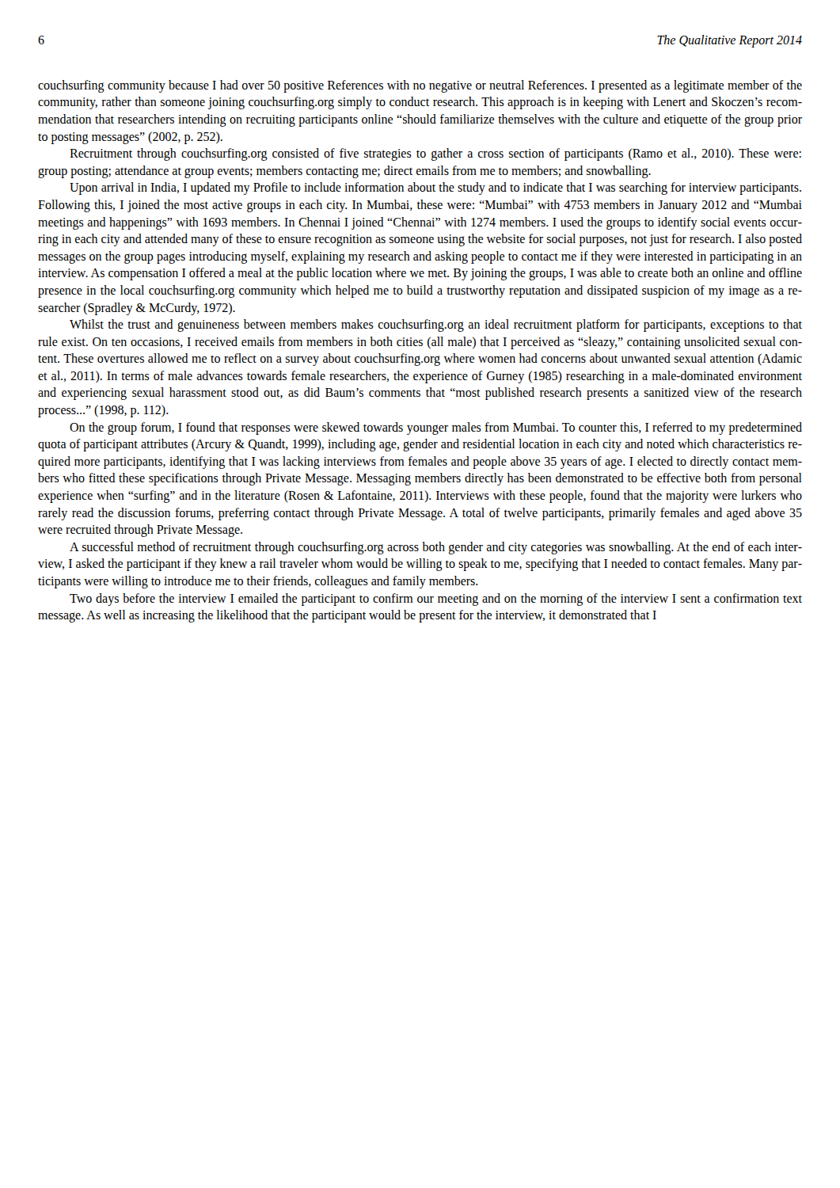6 The Qualitative Report 2014
couchsurfing community because I had over 50 positive References with no negative or neutral References. I presented as a legitimate member of the community, rather than someone joining couchsurfing.org simply to conduct research. This approach is in keeping with Lenert and Skoczen’s recommendation that researchers intending on recruiting participants online “should familiarize themselves with the culture and etiquette of the group prior to posting messages” (2002, p. 252).
Recruitment through couchsurfing.org consisted of five strategies to gather a cross section of participants (Ramo et al., 2010). These were: group posting; attendance at group events; members contacting me; direct emails from me to members; and snowballing.
Upon arrival in India, I updated my Profile to include information about the study and to indicate that I was searching for interview participants. Following this, I joined the most active groups in each city. In Mumbai, these were: “Mumbai” with 4753 members in January 2012 and “Mumbai meetings and happenings” with 1693 members. In Chennai I joined “Chennai” with 1274 members. I used the groups to identify social events occurring in each city and attended many of these to ensure recognition as someone using the website for social purposes, not just for research. I also posted messages on the group pages introducing myself, explaining my research and asking people to contact me if they were interested in participating in an interview. As compensation I offered a meal at the public location where we met. By joining the groups, I was able to create both an online and offline presence in the local couchsurfing.org community which helped me to build a trustworthy reputation and dissipated suspicion of my image as a researcher (Spradley & McCurdy, 1972).
Whilst the trust and genuineness between members makes couchsurfing.org an ideal recruitment platform for participants, exceptions to that rule exist. On ten occasions, I received emails from members in both cities (all male) that I perceived as “sleazy,” containing unsolicited sexual content. These overtures allowed me to reflect on a survey about couchsurfing.org where women had concerns about unwanted sexual attention (Adamic et al., 2011). In terms of male advances towards female researchers, the experience of Gurney (1985) researching in a male-dominated environment and experiencing sexual harassment stood out, as did Baum’s comments that “most published research presents a sanitized view of the research process...” (1998, p. 112).
On the group forum, I found that responses were skewed towards younger males from Mumbai. To counter this, I referred to my predetermined quota of participant attributes (Arcury & Quandt, 1999), including age, gender and residential location in each city and noted which characteristics required more participants, identifying that I was lacking interviews from females and people above 35 years of age. I elected to directly contact members who fitted these specifications through Private Message. Messaging members directly has been demonstrated to be effective both from personal experience when “surfing” and in the literature (Rosen & Lafontaine, 2011). Interviews with these people, found that the majority were lurkers who rarely read the discussion forums, preferring contact through Private Message. A total of twelve participants, primarily females and aged above 35 were recruited through Private Message.
A successful method of recruitment through couchsurfing.org across both gender and city categories was snowballing. At the end of each interview, I asked the participant if they knew a rail traveler whom would be willing to speak to me, specifying that I needed to contact females. Many participants were willing to introduce me to their friends, colleagues and family members.
Two days before the interview I emailed the participant to confirm our meeting and on the morning of the interview I sent a confirmation text message. As well as increasing the likelihood that the participant would be present for the interview, it demonstrated that I